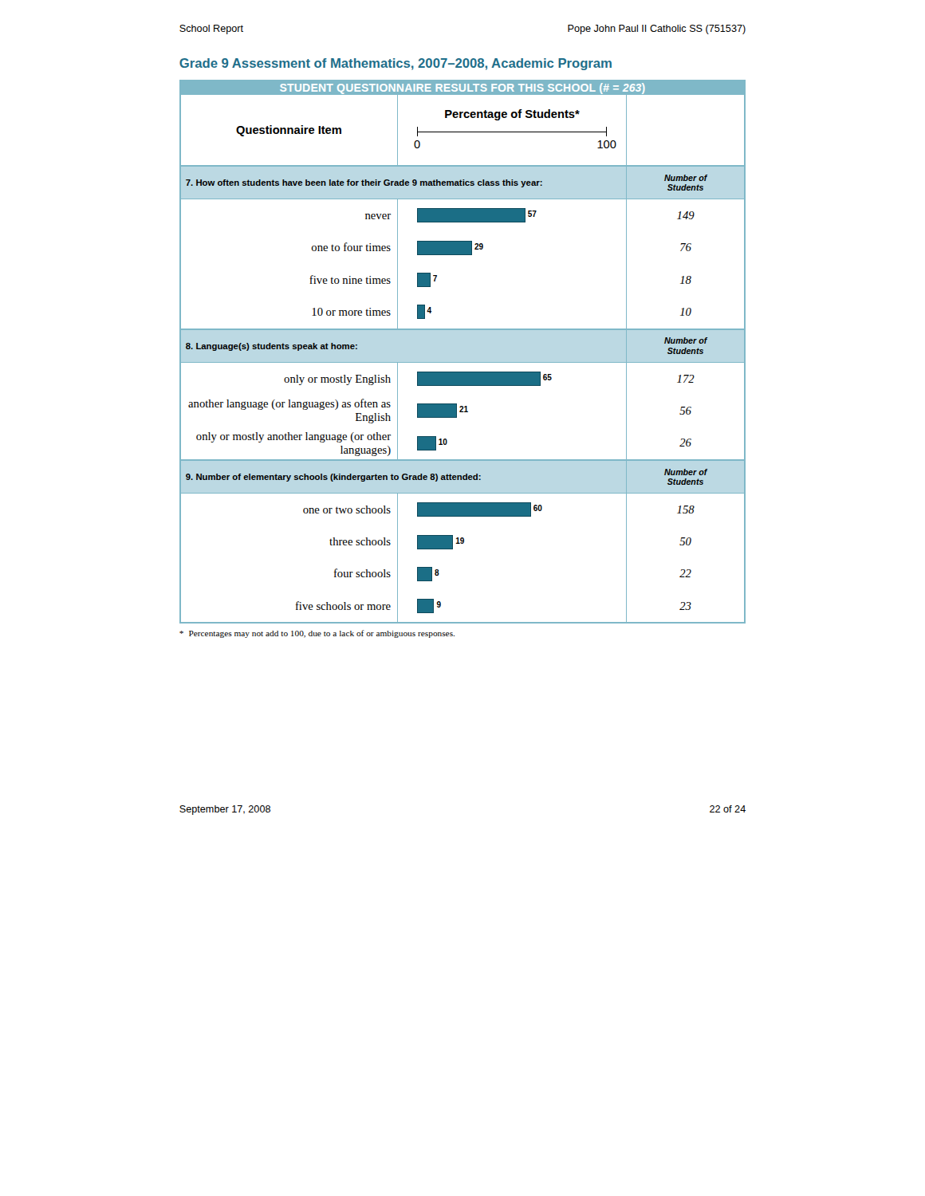School Report
Pope John Paul II Catholic SS (751537)
Grade 9 Assessment of Mathematics, 2007–2008, Academic Program
| STUDENT QUESTIONNAIRE RESULTS FOR THIS SCHOOL ( # = 263 ) |
| Questionnaire Item | Percentage of Students* 0 100 | |
| 7. How often students have been late for their Grade 9 mathematics class this year: | Number of Students |
| never | 57 | 149 |
| one to four times | 29 | 76 |
| five to nine times | 7 | 18 |
| 10 or more times | 4 | 10 |
| 8. Language(s) students speak at home: | Number of Students |
| only or mostly English | 65 | 172 |
| another language (or languages) as often as English | 21 | 56 |
| only or mostly another language (or other languages) | 10 | 26 |
| 9. Number of elementary schools (kindergarten to Grade 8) attended: | Number of Students |
| one or two schools | 60 | 158 |
| three schools | 19 | 50 |
| four schools | 8 | 22 |
| five schools or more | 9 | 23 |
*Percentages may not add to 100, due to a lack of or ambiguous responses.
September 17, 2008
22 of 24